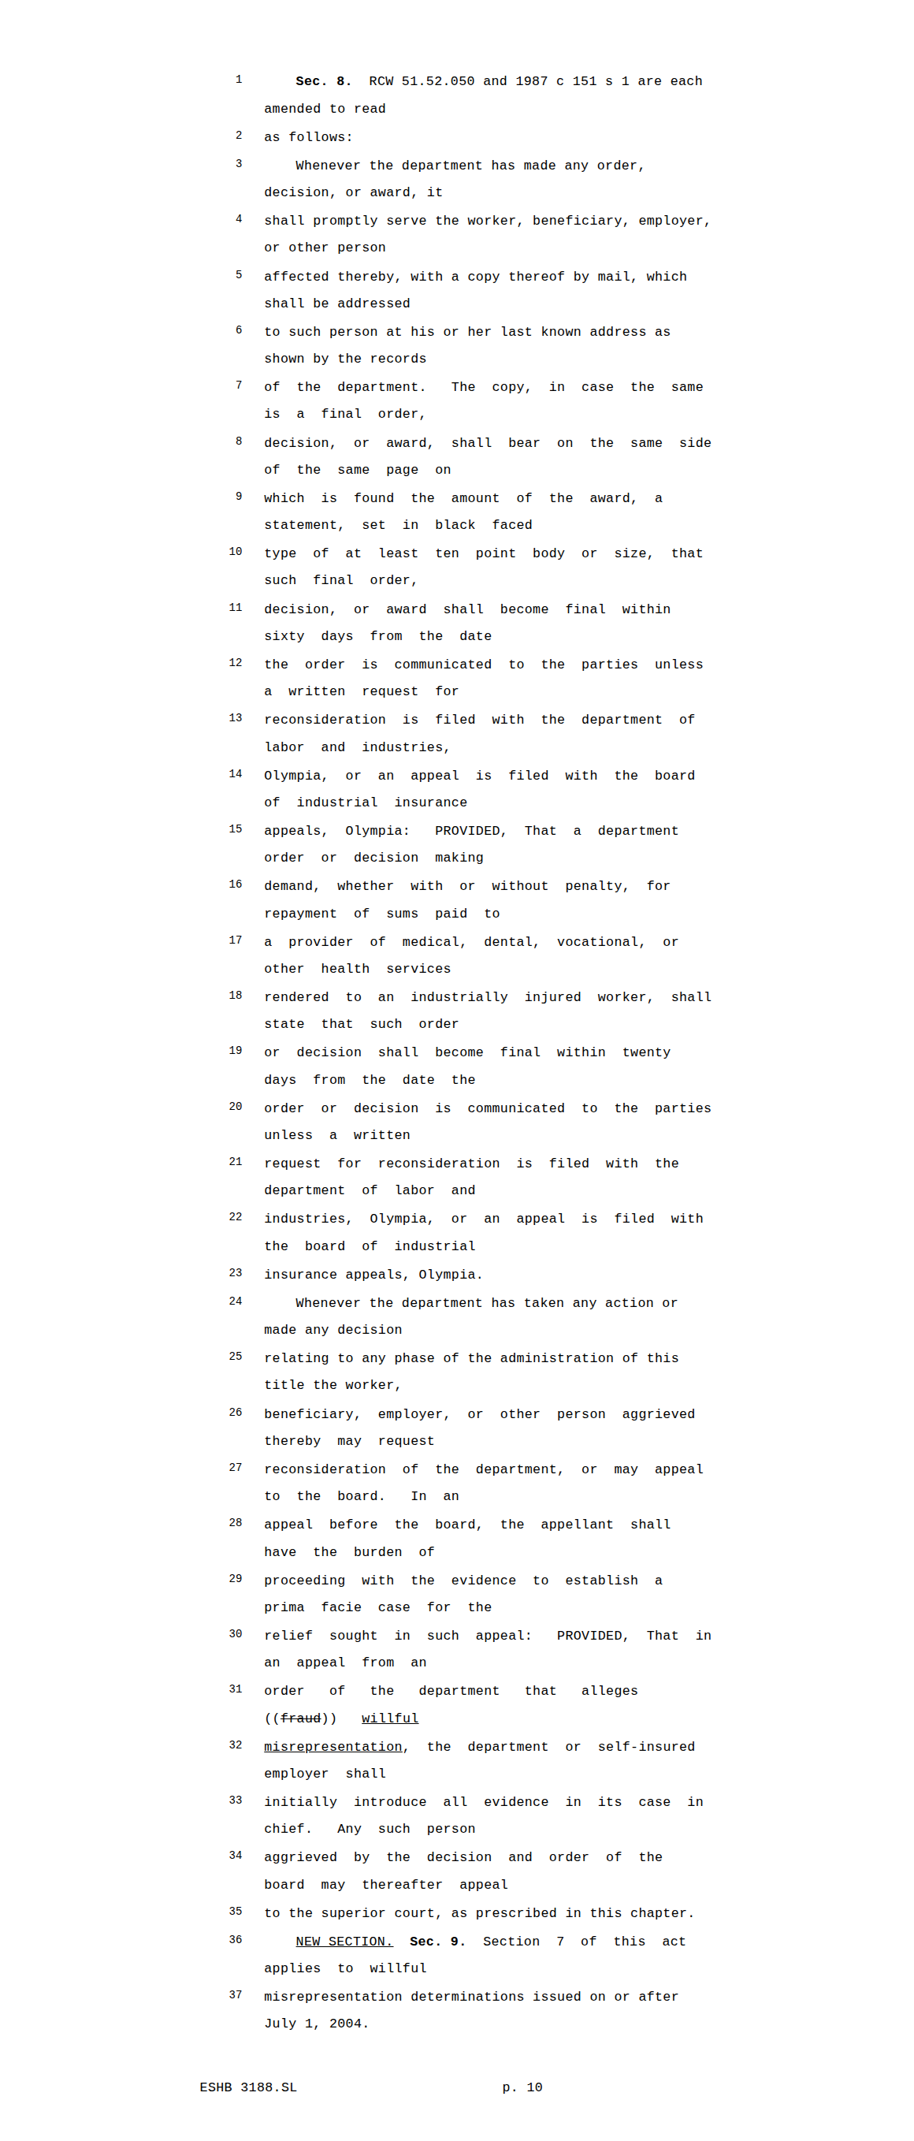| 1 | Sec. 8. RCW 51.52.050 and 1987 c 151 s 1 are each amended to read |
| 2 | as follows: |
| 3 | Whenever the department has made any order, decision, or award, it |
| 4 | shall promptly serve the worker, beneficiary, employer, or other person |
| 5 | affected thereby, with a copy thereof by mail, which shall be addressed |
| 6 | to such person at his or her last known address as shown by the records |
| 7 | of the department. The copy, in case the same is a final order, |
| 8 | decision, or award, shall bear on the same side of the same page on |
| 9 | which is found the amount of the award, a statement, set in black faced |
| 10 | type of at least ten point body or size, that such final order, |
| 11 | decision, or award shall become final within sixty days from the date |
| 12 | the order is communicated to the parties unless a written request for |
| 13 | reconsideration is filed with the department of labor and industries, |
| 14 | Olympia, or an appeal is filed with the board of industrial insurance |
| 15 | appeals, Olympia: PROVIDED, That a department order or decision making |
| 16 | demand, whether with or without penalty, for repayment of sums paid to |
| 17 | a provider of medical, dental, vocational, or other health services |
| 18 | rendered to an industrially injured worker, shall state that such order |
| 19 | or decision shall become final within twenty days from the date the |
| 20 | order or decision is communicated to the parties unless a written |
| 21 | request for reconsideration is filed with the department of labor and |
| 22 | industries, Olympia, or an appeal is filed with the board of industrial |
| 23 | insurance appeals, Olympia. |
| 24 | Whenever the department has taken any action or made any decision |
| 25 | relating to any phase of the administration of this title the worker, |
| 26 | beneficiary, employer, or other person aggrieved thereby may request |
| 27 | reconsideration of the department, or may appeal to the board. In an |
| 28 | appeal before the board, the appellant shall have the burden of |
| 29 | proceeding with the evidence to establish a prima facie case for the |
| 30 | relief sought in such appeal: PROVIDED, That in an appeal from an |
| 31 | order of the department that alleges (( fraud )) willful |
| 32 | misrepresentation , the department or self-insured employer shall |
| 33 | initially introduce all evidence in its case in chief. Any such person |
| 34 | aggrieved by the decision and order of the board may thereafter appeal |
| 35 | to the superior court, as prescribed in this chapter. |
| 36 | NEW SECTION. Sec. 9. Section 7 of this act applies to willful |
| 37 | misrepresentation determinations issued on or after July 1, 2004. |
ESHB 3188.SL p. 10